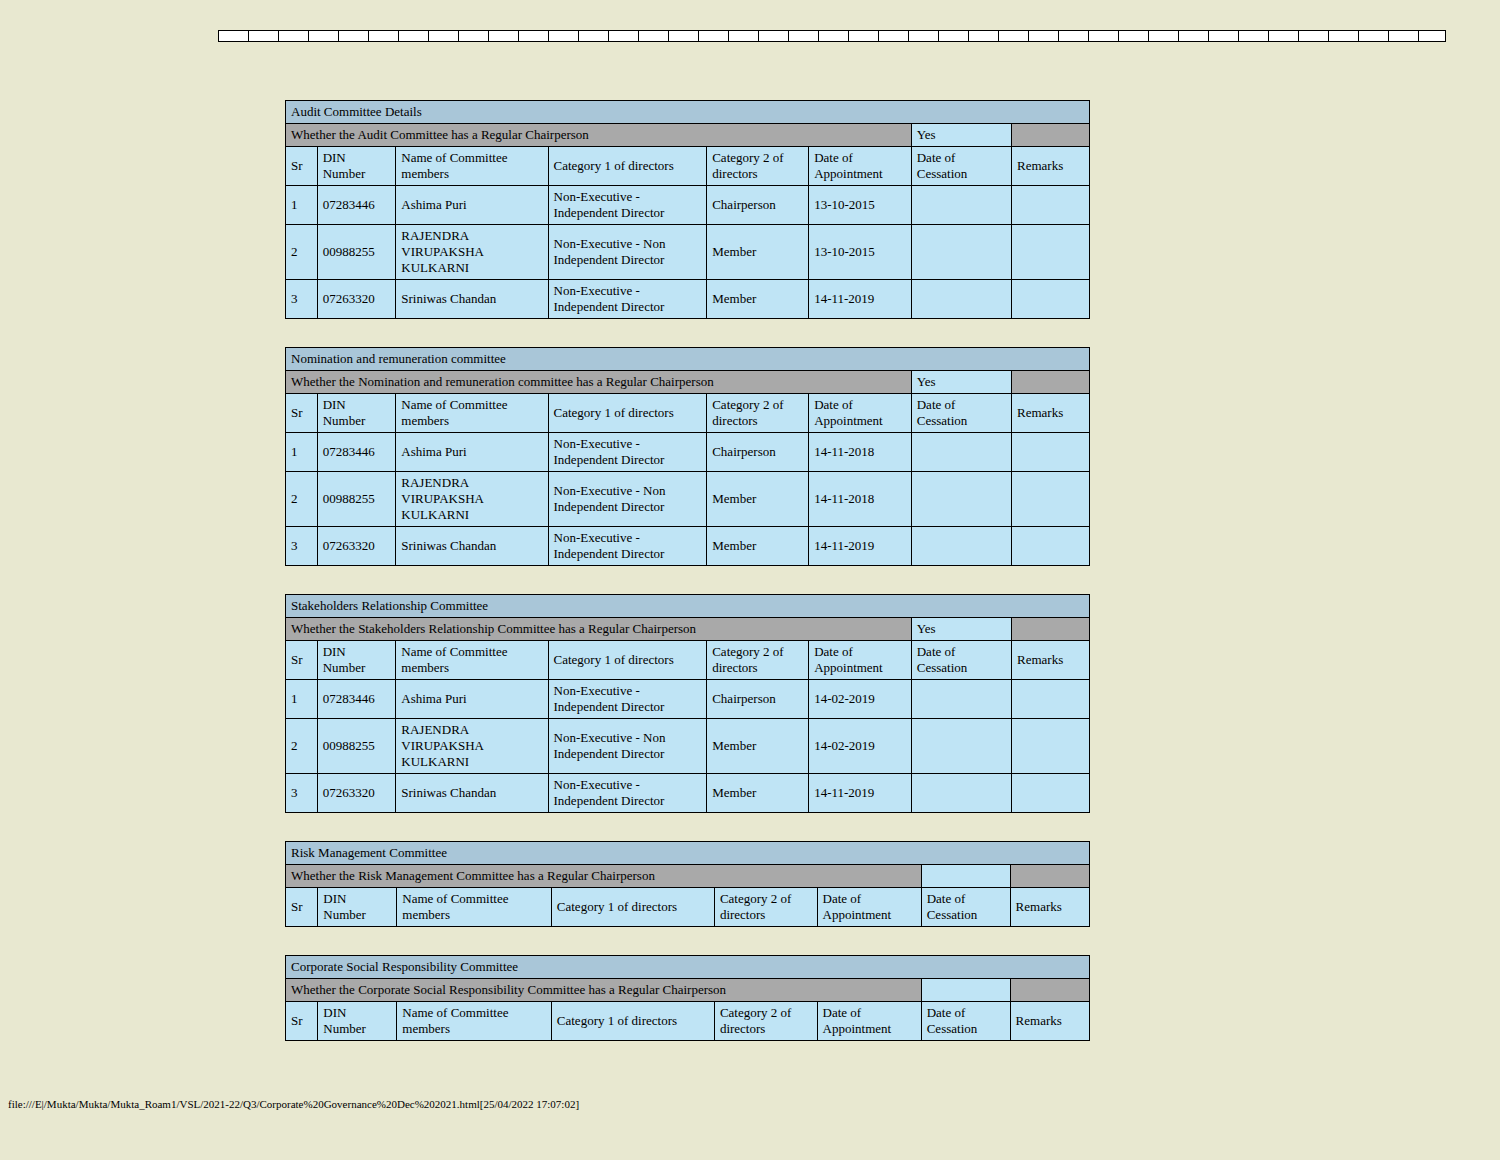| Audit Committee Details |
| Whether the Audit Committee has a Regular Chairperson | Yes | |
| Sr | DIN Number | Name of Committee members | Category 1 of directors | Category 2 of directors | Date of Appointment | Date of Cessation | Remarks |
| 1 | 07283446 | Ashima Puri | Non-Executive - Independent Director | Chairperson | 13-10-2015 | | |
| 2 | 00988255 | RAJENDRA VIRUPAKSHA KULKARNI | Non-Executive - Non Independent Director | Member | 13-10-2015 | | |
| 3 | 07263320 | Sriniwas Chandan | Non-Executive - Independent Director | Member | 14-11-2019 | | |
| Nomination and remuneration committee |
| Whether the Nomination and remuneration committee has a Regular Chairperson | Yes | |
| Sr | DIN Number | Name of Committee members | Category 1 of directors | Category 2 of directors | Date of Appointment | Date of Cessation | Remarks |
| 1 | 07283446 | Ashima Puri | Non-Executive - Independent Director | Chairperson | 14-11-2018 | | |
| 2 | 00988255 | RAJENDRA VIRUPAKSHA KULKARNI | Non-Executive - Non Independent Director | Member | 14-11-2018 | | |
| 3 | 07263320 | Sriniwas Chandan | Non-Executive - Independent Director | Member | 14-11-2019 | | |
| Stakeholders Relationship Committee |
| Whether the Stakeholders Relationship Committee has a Regular Chairperson | Yes | |
| Sr | DIN Number | Name of Committee members | Category 1 of directors | Category 2 of directors | Date of Appointment | Date of Cessation | Remarks |
| 1 | 07283446 | Ashima Puri | Non-Executive - Independent Director | Chairperson | 14-02-2019 | | |
| 2 | 00988255 | RAJENDRA VIRUPAKSHA KULKARNI | Non-Executive - Non Independent Director | Member | 14-02-2019 | | |
| 3 | 07263320 | Sriniwas Chandan | Non-Executive - Independent Director | Member | 14-11-2019 | | |
| Risk Management Committee |
| Whether the Risk Management Committee has a Regular Chairperson | | |
| Sr | DIN Number | Name of Committee members | Category 1 of directors | Category 2 of directors | Date of Appointment | Date of Cessation | Remarks |
| Corporate Social Responsibility Committee |
| Whether the Corporate Social Responsibility Committee has a Regular Chairperson | | |
| Sr | DIN Number | Name of Committee members | Category 1 of directors | Category 2 of directors | Date of Appointment | Date of Cessation | Remarks |
file:///E|/Mukta/Mukta/Mukta_Roam1/VSL/2021-22/Q3/Corporate%20Governance%20Dec%202021.html[25/04/2022 17:07:02]